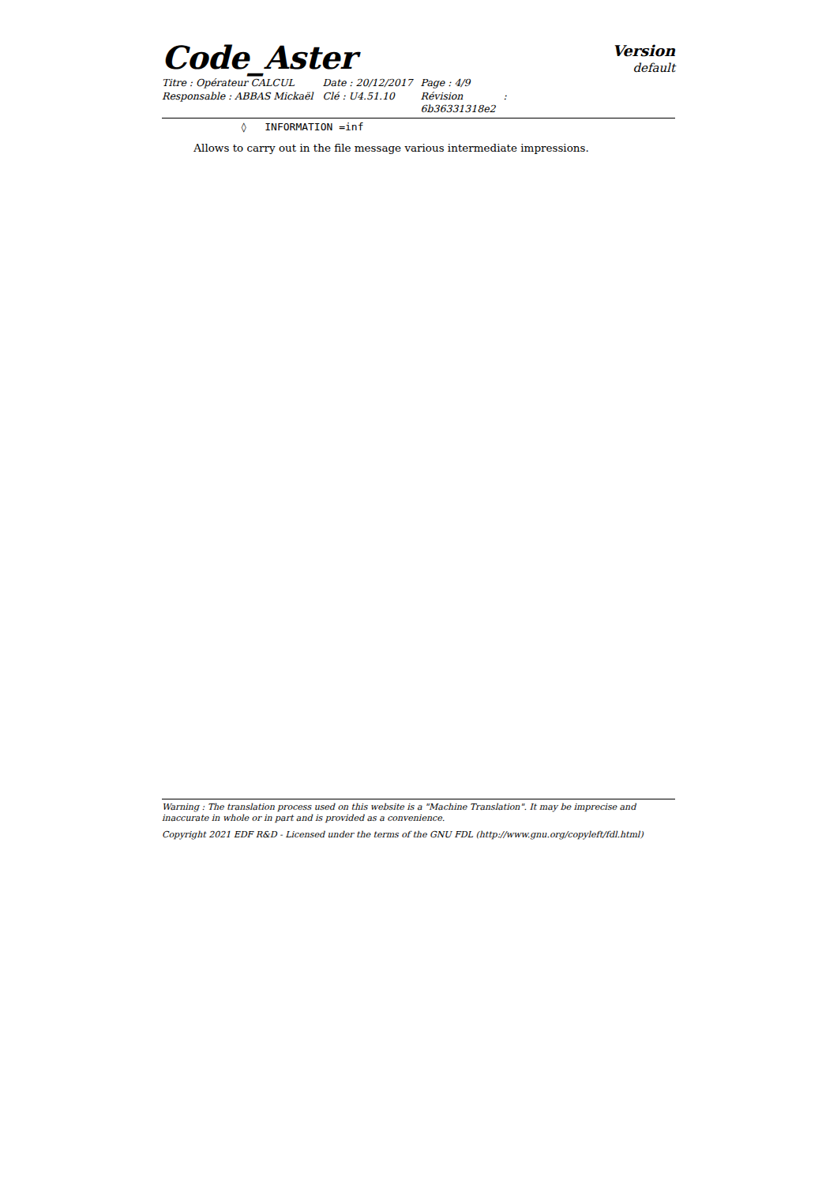Code_Aster
Version
default
Titre : Opérateur CALCUL
Responsable : ABBAS Mickaël
Date : 20/12/2017
Page : 4/9
Clé : U4.51.10
Révision
:
6b36331318e2
◊ INFORMATION =inf
Allows to carry out in the file message various intermediate impressions.
Warning : The translation process used on this website is a "Machine Translation". It may be imprecise and inaccurate in whole or in part and is provided as a convenience.
Copyright 2021 EDF R&D - Licensed under the terms of the GNU FDL (http://www.gnu.org/copyleft/fdl.html)